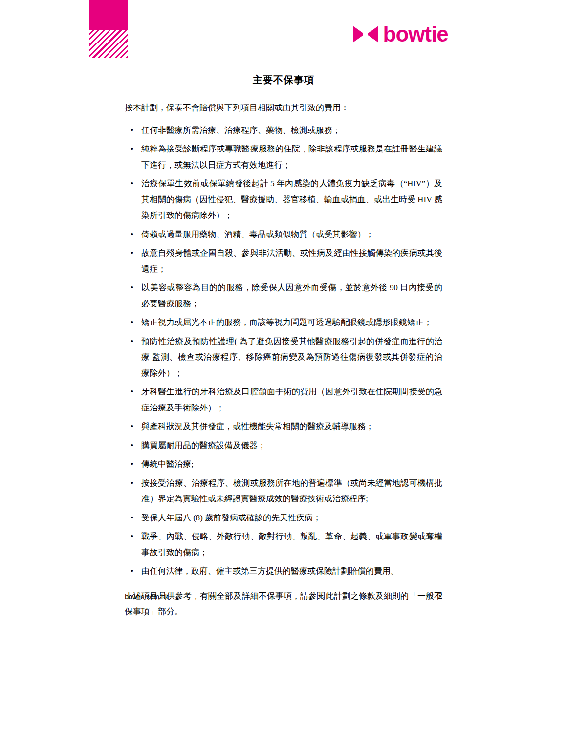bowtie
主要不保事項
按本計劃，保泰不會賠償與下列項目相關或由其引致的費用：
任何非醫療所需治療、治療程序、藥物、檢測或服務；
純粹為接受診斷程序或專職醫療服務的住院，除非該程序或服務是在註冊醫生建議下進行，或無法以日症方式有效地進行；
治療保單生效前或保單續發後起計 5 年內感染的人體免疫力缺乏病毒（“HIV”）及其相關的傷病（因性侵犯、醫療援助、器官移植、輸血或捐血、或出生時受 HIV 感染所引致的傷病除外）；
倚賴或過量服用藥物、酒精、毒品或類似物質（或受其影響）；
故意自殘身體或企圖自殺、參與非法活動、或性病及經由性接觸傳染的疾病或其後遺症；
以美容或整容為目的的服務，除受保人因意外而受傷，並於意外後 90 日內接受的必要醫療服務；
矯正視力或屈光不正的服務，而該等視力問題可透過驗配眼鏡或隱形眼鏡矯正；
預防性治療及預防性護理( 為了避免因接受其他醫療服務引起的併發症而進行的治療 監測、檢查或治療程序、移除癌前病變及為預防過往傷病復發或其併發症的治療除外）；
牙科醫生進行的牙科治療及口腔頜面手術的費用（因意外引致在住院期間接受的急症治療及手術除外）；
與產科狀況及其併發症，或性機能失常相關的醫療及輔導服務；
購買屬耐用品的醫療設備及儀器；
傳統中醫治療;
按接受治療、治療程序、檢測或服務所在地的普遍標準（或尚未經當地認可機構批准）界定為實驗性或未經證實醫療成效的醫療技術或治療程序;
受保人年屆八 (8) 歲前發病或確診的先天性疾病；
戰爭、內戰、侵略、外敵行動、敵對行動、叛亂、革命、起義、或軍事政變或奪權事故引致的傷病；
由任何法律，政府、僱主或第三方提供的醫療或保險計劃賠償的費用。
上述項目只供參考，有關全部及詳細不保事項，請參閱此計劃之條款及細則的「一般不保事項」部分。
bowtie.com.hk 2